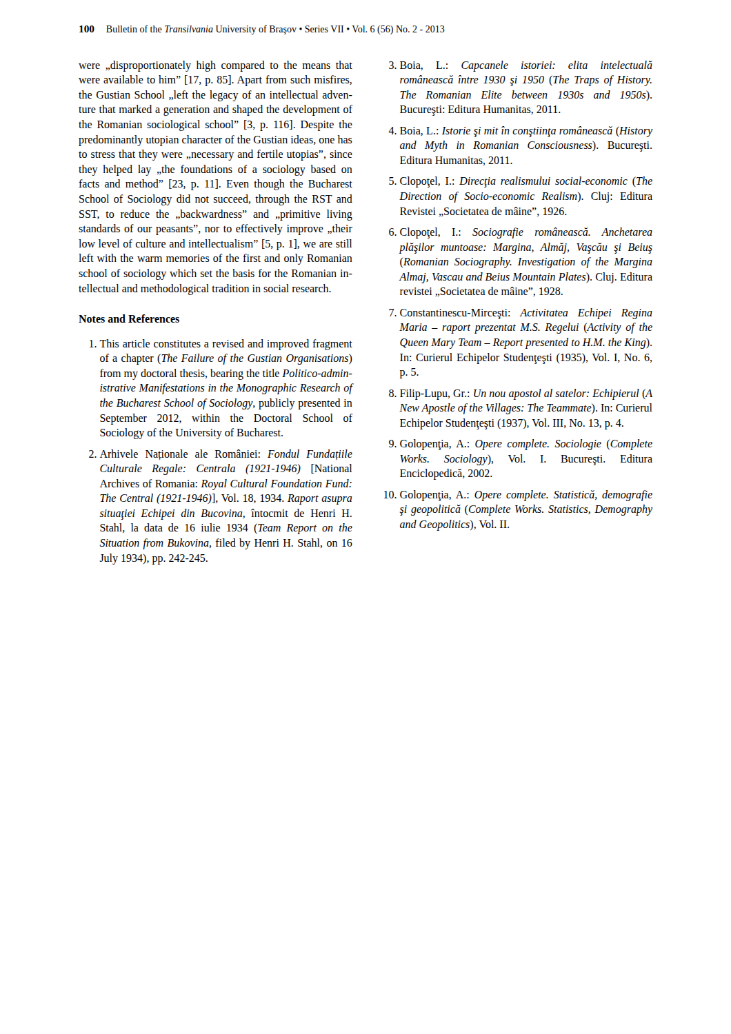100 Bulletin of the Transilvania University of Braşov • Series VII • Vol. 6 (56) No. 2 - 2013
were „disproportionately high compared to the means that were available to him” [17, p. 85]. Apart from such misfires, the Gustian School „left the legacy of an intellectual adventure that marked a generation and shaped the development of the Romanian sociological school” [3, p. 116]. Despite the predominantly utopian character of the Gustian ideas, one has to stress that they were „necessary and fertile utopias”, since they helped lay „the foundations of a sociology based on facts and method” [23, p. 11]. Even though the Bucharest School of Sociology did not succeed, through the RST and SST, to reduce the „backwardness” and „primitive living standards of our peasants”, nor to effectively improve „their low level of culture and intellectualism” [5, p. 1], we are still left with the warm memories of the first and only Romanian school of sociology which set the basis for the Romanian intellectual and methodological tradition in social research.
Notes and References
This article constitutes a revised and improved fragment of a chapter (The Failure of the Gustian Organisations) from my doctoral thesis, bearing the title Politico-administrative Manifestations in the Monographic Research of the Bucharest School of Sociology, publicly presented in September 2012, within the Doctoral School of Sociology of the University of Bucharest.
Arhivele Naționale ale României: Fondul Fundațiile Culturale Regale: Centrala (1921-1946) [National Archives of Romania: Royal Cultural Foundation Fund: The Central (1921-1946)], Vol. 18, 1934. Raport asupra situaţiei Echipei din Bucovina, întocmit de Henri H. Stahl, la data de 16 iulie 1934 (Team Report on the Situation from Bukovina, filed by Henri H. Stahl, on 16 July 1934), pp. 242-245.
Boia, L.: Capcanele istoriei: elita intelectuală românească între 1930 şi 1950 (The Traps of History. The Romanian Elite between 1930s and 1950s). Bucureşti: Editura Humanitas, 2011.
Boia, L.: Istorie şi mit în conştiinţa românească (History and Myth in Romanian Consciousness). Bucureşti. Editura Humanitas, 2011.
Clopoţel, I.: Direcţia realismului social-economic (The Direction of Socio-economic Realism). Cluj: Editura Revistei „Societatea de mâine”, 1926.
Clopoţel, I.: Sociografie românească. Anchetarea plăşilor muntoase: Margina, Almăj, Vaşcău şi Beiuş (Romanian Sociography. Investigation of the Margina Almaj, Vascau and Beius Mountain Plates). Cluj. Editura revistei „Societatea de mâine”, 1928.
Constantinescu-Mirceşti: Activitatea Echipei Regina Maria – raport prezentat M.S. Regelui (Activity of the Queen Mary Team – Report presented to H.M. the King). In: Curierul Echipelor Studenţeşti (1935), Vol. I, No. 6, p. 5.
Filip-Lupu, Gr.: Un nou apostol al satelor: Echipierul (A New Apostle of the Villages: The Teammate). In: Curierul Echipelor Studenţeşti (1937), Vol. III, No. 13, p. 4.
Golopenţia, A.: Opere complete. Sociologie (Complete Works. Sociology), Vol. I. Bucureşti. Editura Enciclopedică, 2002.
Golopenţia, A.: Opere complete. Statistică, demografie şi geopolitică (Complete Works. Statistics, Demography and Geopolitics), Vol. II.